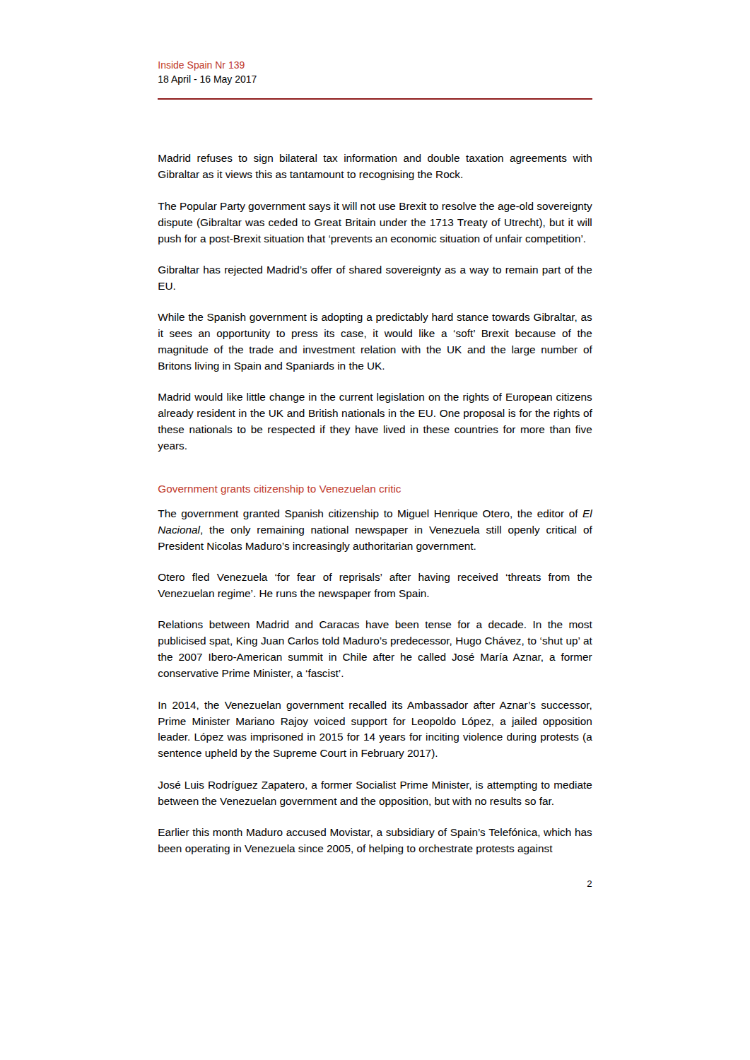Inside Spain Nr 139
18 April - 16 May 2017
Madrid refuses to sign bilateral tax information and double taxation agreements with Gibraltar as it views this as tantamount to recognising the Rock.
The Popular Party government says it will not use Brexit to resolve the age-old sovereignty dispute (Gibraltar was ceded to Great Britain under the 1713 Treaty of Utrecht), but it will push for a post-Brexit situation that ‘prevents an economic situation of unfair competition’.
Gibraltar has rejected Madrid’s offer of shared sovereignty as a way to remain part of the EU.
While the Spanish government is adopting a predictably hard stance towards Gibraltar, as it sees an opportunity to press its case, it would like a ‘soft’ Brexit because of the magnitude of the trade and investment relation with the UK and the large number of Britons living in Spain and Spaniards in the UK.
Madrid would like little change in the current legislation on the rights of European citizens already resident in the UK and British nationals in the EU. One proposal is for the rights of these nationals to be respected if they have lived in these countries for more than five years.
Government grants citizenship to Venezuelan critic
The government granted Spanish citizenship to Miguel Henrique Otero, the editor of El Nacional, the only remaining national newspaper in Venezuela still openly critical of President Nicolas Maduro’s increasingly authoritarian government.
Otero fled Venezuela ‘for fear of reprisals’ after having received ‘threats from the Venezuelan regime’. He runs the newspaper from Spain.
Relations between Madrid and Caracas have been tense for a decade. In the most publicised spat, King Juan Carlos told Maduro’s predecessor, Hugo Chávez, to ‘shut up’ at the 2007 Ibero-American summit in Chile after he called José María Aznar, a former conservative Prime Minister, a ‘fascist’.
In 2014, the Venezuelan government recalled its Ambassador after Aznar’s successor, Prime Minister Mariano Rajoy voiced support for Leopoldo López, a jailed opposition leader. López was imprisoned in 2015 for 14 years for inciting violence during protests (a sentence upheld by the Supreme Court in February 2017).
José Luis Rodríguez Zapatero, a former Socialist Prime Minister, is attempting to mediate between the Venezuelan government and the opposition, but with no results so far.
Earlier this month Maduro accused Movistar, a subsidiary of Spain’s Telefónica, which has been operating in Venezuela since 2005, of helping to orchestrate protests against
2